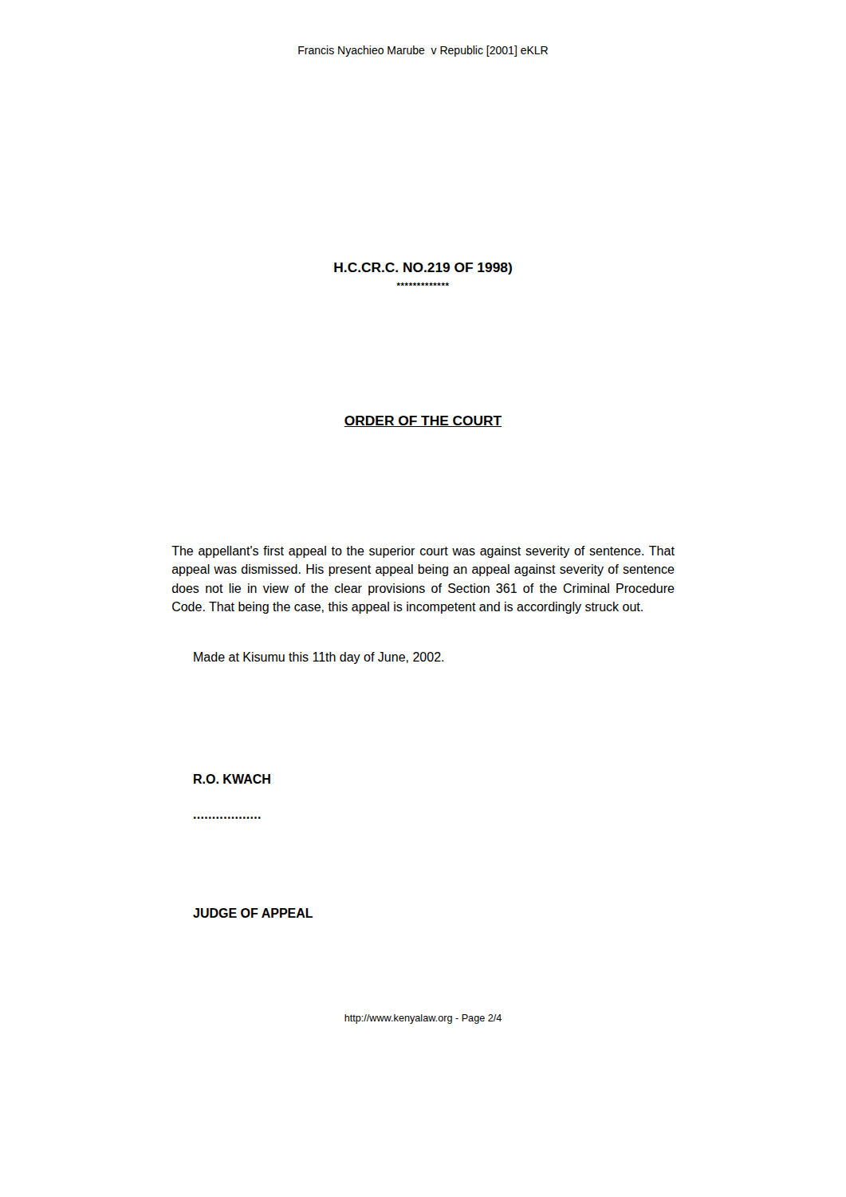Francis Nyachieo Marube v Republic [2001] eKLR
H.C.CR.C. NO.219 OF 1998)
*************
ORDER OF THE COURT
The appellant's first appeal to the superior court was against severity of sentence. That appeal was dismissed. His present appeal being an appeal against severity of sentence does not lie in view of the clear provisions of Section 361 of the Criminal Procedure Code. That being the case, this appeal is incompetent and is accordingly struck out.
Made at Kisumu this 11th day of June, 2002.
R.O. KWACH
..................
JUDGE OF APPEAL
http://www.kenyalaw.org - Page 2/4